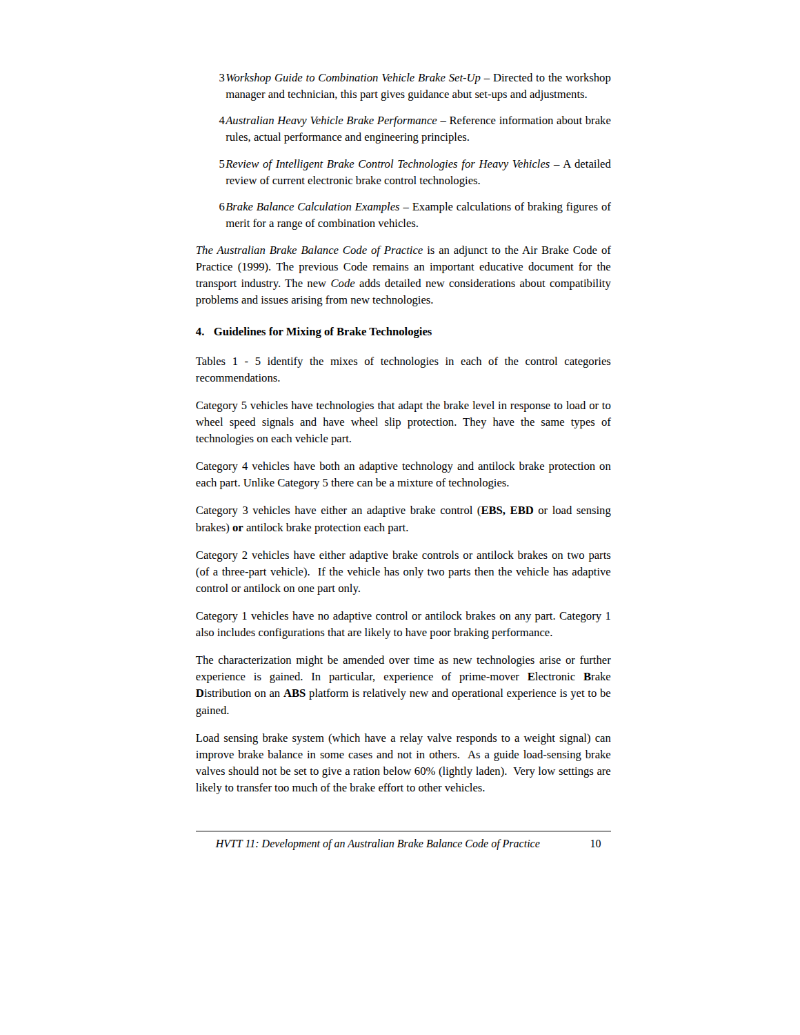3 Workshop Guide to Combination Vehicle Brake Set-Up – Directed to the workshop manager and technician, this part gives guidance abut set-ups and adjustments.
4 Australian Heavy Vehicle Brake Performance – Reference information about brake rules, actual performance and engineering principles.
5 Review of Intelligent Brake Control Technologies for Heavy Vehicles – A detailed review of current electronic brake control technologies.
6 Brake Balance Calculation Examples – Example calculations of braking figures of merit for a range of combination vehicles.
The Australian Brake Balance Code of Practice is an adjunct to the Air Brake Code of Practice (1999). The previous Code remains an important educative document for the transport industry. The new Code adds detailed new considerations about compatibility problems and issues arising from new technologies.
4. Guidelines for Mixing of Brake Technologies
Tables 1 - 5 identify the mixes of technologies in each of the control categories recommendations.
Category 5 vehicles have technologies that adapt the brake level in response to load or to wheel speed signals and have wheel slip protection. They have the same types of technologies on each vehicle part.
Category 4 vehicles have both an adaptive technology and antilock brake protection on each part. Unlike Category 5 there can be a mixture of technologies.
Category 3 vehicles have either an adaptive brake control (EBS, EBD or load sensing brakes) or antilock brake protection each part.
Category 2 vehicles have either adaptive brake controls or antilock brakes on two parts (of a three-part vehicle). If the vehicle has only two parts then the vehicle has adaptive control or antilock on one part only.
Category 1 vehicles have no adaptive control or antilock brakes on any part. Category 1 also includes configurations that are likely to have poor braking performance.
The characterization might be amended over time as new technologies arise or further experience is gained. In particular, experience of prime-mover Electronic Brake Distribution on an ABS platform is relatively new and operational experience is yet to be gained.
Load sensing brake system (which have a relay valve responds to a weight signal) can improve brake balance in some cases and not in others. As a guide load-sensing brake valves should not be set to give a ration below 60% (lightly laden). Very low settings are likely to transfer too much of the brake effort to other vehicles.
HVTT 11: Development of an Australian Brake Balance Code of Practice 10